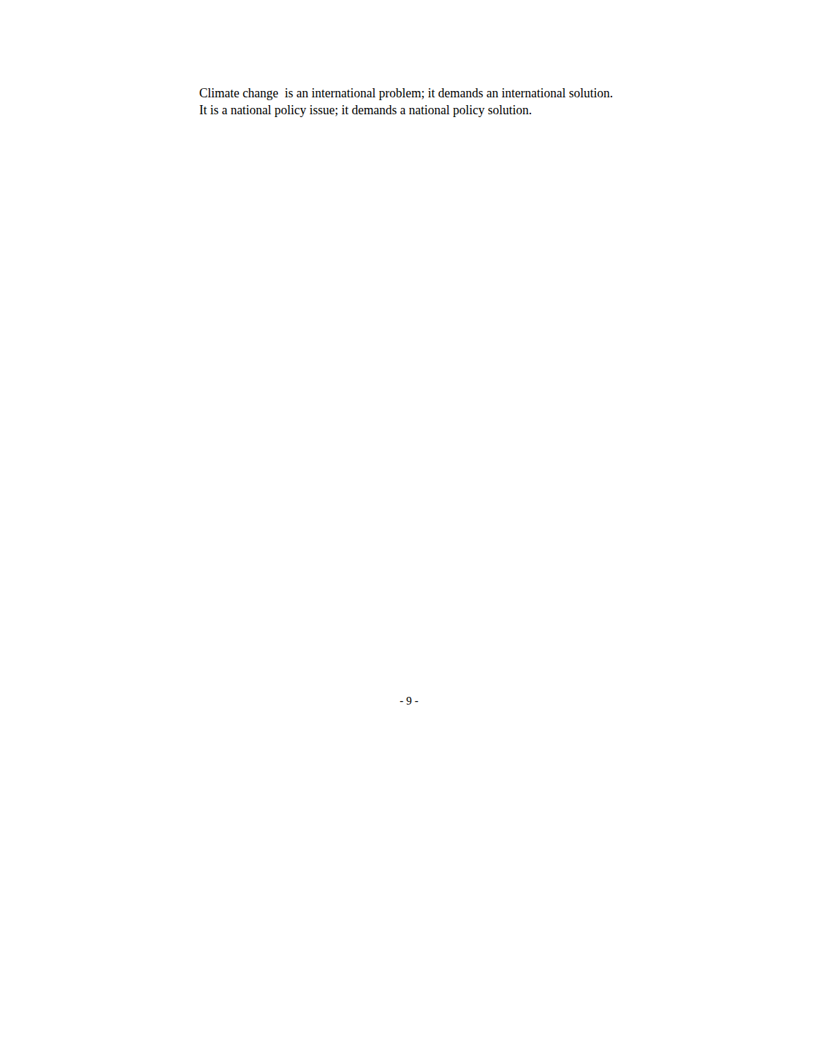Climate change is an international problem; it demands an international solution. It is a national policy issue; it demands a national policy solution.
- 9 -